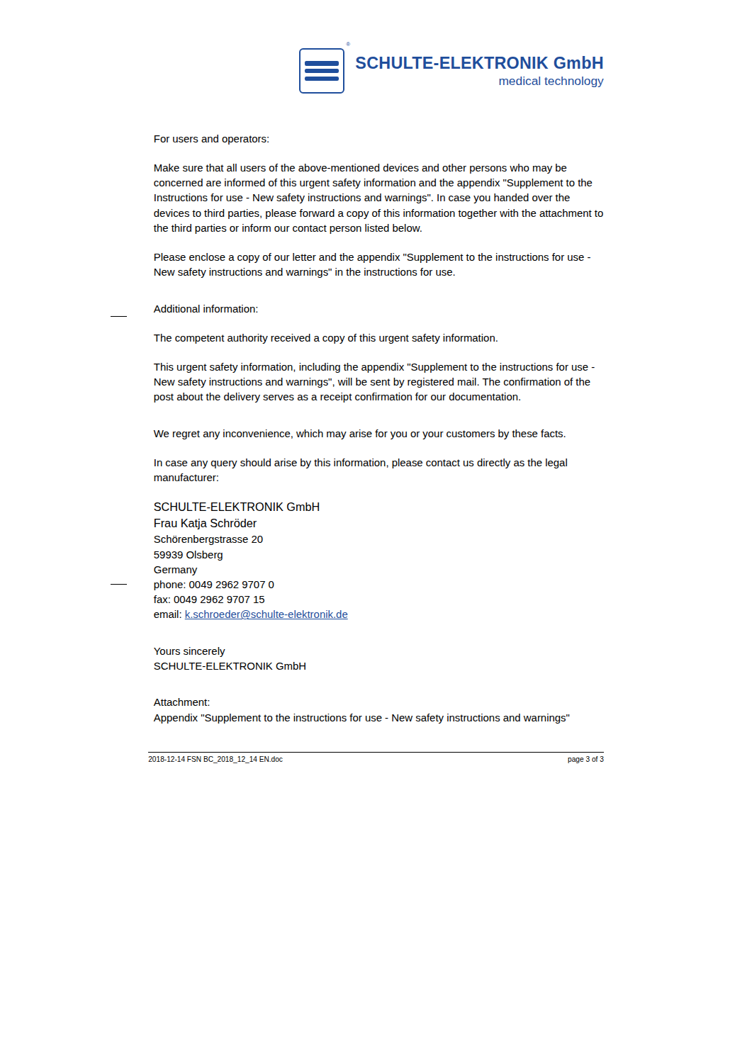®
SCHULTE-ELEKTRONIK GmbH
medical technology
For users and operators:
Make sure that all users of the above-mentioned devices and other persons who may be concerned are informed of this urgent safety information and the appendix "Supplement to the Instructions for use - New safety instructions and warnings". In case you handed over the devices to third parties, please forward a copy of this information together with the attachment to the third parties or inform our contact person listed below.
Please enclose a copy of our letter and the appendix "Supplement to the instructions for use - New safety instructions and warnings" in the instructions for use.
Additional information:
The competent authority received a copy of this urgent safety information.
This urgent safety information, including the appendix "Supplement to the instructions for use - New safety instructions and warnings", will be sent by registered mail. The confirmation of the post about the delivery serves as a receipt confirmation for our documentation.
We regret any inconvenience, which may arise for you or your customers by these facts.
In case any query should arise by this information, please contact us directly as the legal manufacturer:
SCHULTE-ELEKTRONIK GmbH
Frau Katja Schröder
Schörenbergstrasse 20
59939 Olsberg
Germany
phone: 0049 2962 9707 0
fax: 0049 2962 9707 15
email: k.schroeder@schulte-elektronik.de
Yours sincerely
SCHULTE-ELEKTRONIK GmbH
Attachment:
Appendix "Supplement to the instructions for use - New safety instructions and warnings"
2018-12-14 FSN BC_2018_12_14 EN.doc page 3 of 3